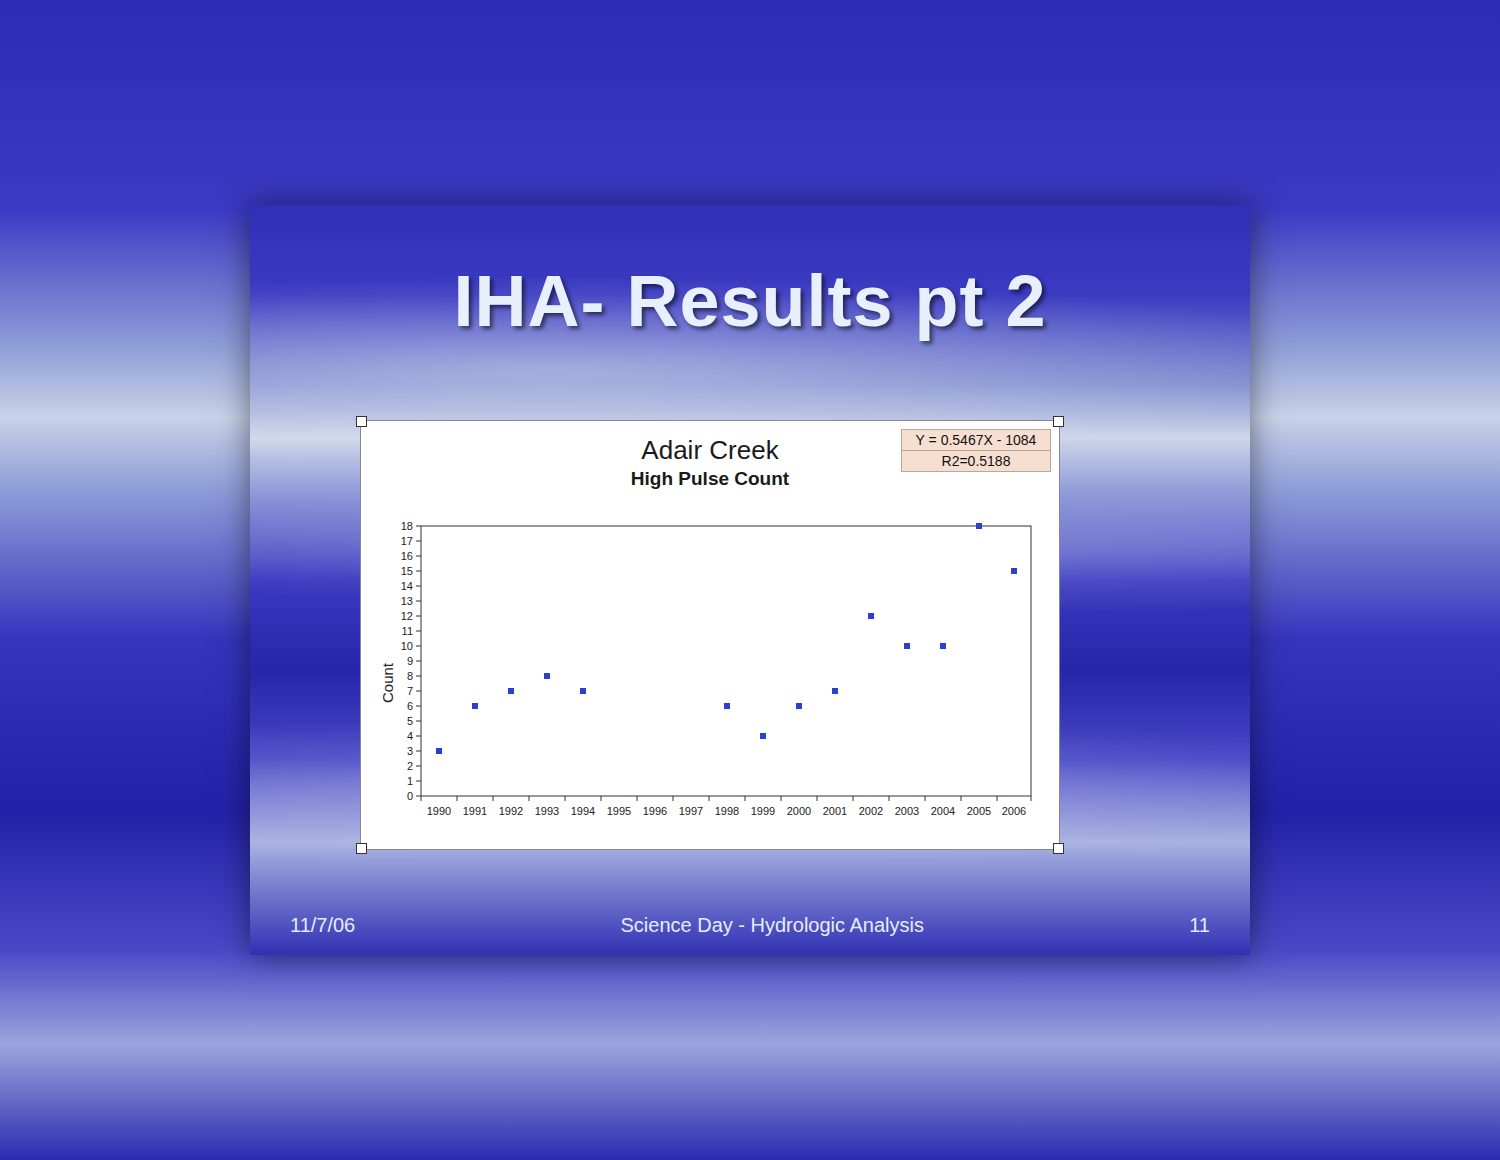IHA- Results pt 2
Adair Creek
High Pulse Count
Y = 0.5467X - 1084
R2=0.5188
Count
0 1 2 3 4 5 6 7 8 9 10 11 12 13 14 15 16 17 18 1990 1991 1992 1993 1994 1995 1996 1997 1998 1999 2000 2001 2002 2003 2004 2005 2006
11/7/06 Science Day - Hydrologic Analysis 11